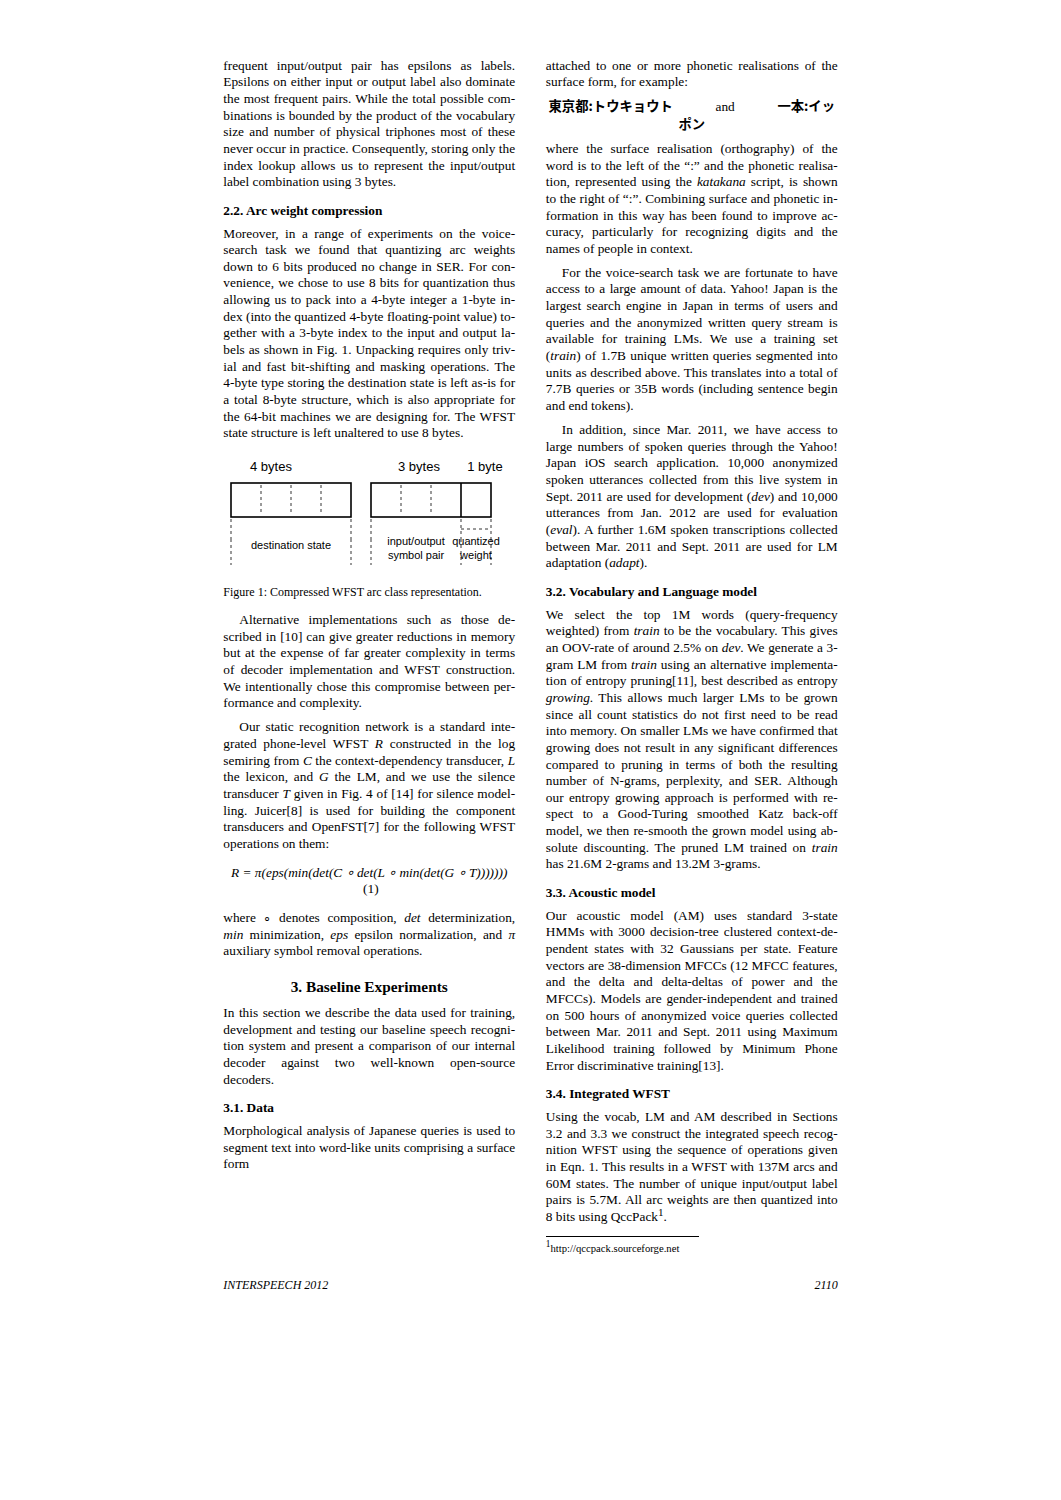frequent input/output pair has epsilons as labels. Epsilons on either input or output label also dominate the most frequent pairs. While the total possible combinations is bounded by the product of the vocabulary size and number of physical triphones most of these never occur in practice. Consequently, storing only the index lookup allows us to represent the input/output label combination using 3 bytes.
2.2. Arc weight compression
Moreover, in a range of experiments on the voice-search task we found that quantizing arc weights down to 6 bits produced no change in SER. For convenience, we chose to use 8 bits for quantization thus allowing us to pack into a 4-byte integer a 1-byte index (into the quantized 4-byte floating-point value) together with a 3-byte index to the input and output labels as shown in Fig. 1. Unpacking requires only trivial and fast bit-shifting and masking operations. The 4-byte type storing the destination state is left as-is for a total 8-byte structure, which is also appropriate for the 64-bit machines we are designing for. The WFST state structure is left unaltered to use 8 bytes.
4 bytes 3 bytes 1 byte destination state input/output symbol pair quantized weight
Figure 1: Compressed WFST arc class representation.
Alternative implementations such as those described in [10] can give greater reductions in memory but at the expense of far greater complexity in terms of decoder implementation and WFST construction. We intentionally chose this compromise between performance and complexity.
Our static recognition network is a standard integrated phone-level WFST R constructed in the log semiring from C the context-dependency transducer, L the lexicon, and G the LM, and we use the silence transducer T given in Fig. 4 of [14] for silence modelling. Juicer[8] is used for building the component transducers and OpenFST[7] for the following WFST operations on them:
R = π(eps(min(det(C ∘ det(L ∘ min(det(G ∘ T))))))) (1)
where ∘ denotes composition, det determinization, min minimization, eps epsilon normalization, and π auxiliary symbol removal operations.
3. Baseline Experiments
In this section we describe the data used for training, development and testing our baseline speech recognition system and present a comparison of our internal decoder against two well-known open-source decoders.
3.1. Data
Morphological analysis of Japanese queries is used to segment text into word-like units comprising a surface form
attached to one or more phonetic realisations of the surface form, for example:
東京都:トウキョウト and 一本:イッポン
where the surface realisation (orthography) of the word is to the left of the “:” and the phonetic realisation, represented using the katakana script, is shown to the right of “:”. Combining surface and phonetic information in this way has been found to improve accuracy, particularly for recognizing digits and the names of people in context.
For the voice-search task we are fortunate to have access to a large amount of data. Yahoo! Japan is the largest search engine in Japan in terms of users and queries and the anonymized written query stream is available for training LMs. We use a training set (train) of 1.7B unique written queries segmented into units as described above. This translates into a total of 7.7B queries or 35B words (including sentence begin and end tokens).
In addition, since Mar. 2011, we have access to large numbers of spoken queries through the Yahoo! Japan iOS search application. 10,000 anonymized spoken utterances collected from this live system in Sept. 2011 are used for development (dev) and 10,000 utterances from Jan. 2012 are used for evaluation (eval). A further 1.6M spoken transcriptions collected between Mar. 2011 and Sept. 2011 are used for LM adaptation (adapt).
3.2. Vocabulary and Language model
We select the top 1M words (query-frequency weighted) from train to be the vocabulary. This gives an OOV-rate of around 2.5% on dev. We generate a 3-gram LM from train using an alternative implementation of entropy pruning[11], best described as entropy growing. This allows much larger LMs to be grown since all count statistics do not first need to be read into memory. On smaller LMs we have confirmed that growing does not result in any significant differences compared to pruning in terms of both the resulting number of N-grams, perplexity, and SER. Although our entropy growing approach is performed with respect to a Good-Turing smoothed Katz back-off model, we then re-smooth the grown model using absolute discounting. The pruned LM trained on train has 21.6M 2-grams and 13.2M 3-grams.
3.3. Acoustic model
Our acoustic model (AM) uses standard 3-state HMMs with 3000 decision-tree clustered context-dependent states with 32 Gaussians per state. Feature vectors are 38-dimension MFCCs (12 MFCC features, and the delta and delta-deltas of power and the MFCCs). Models are gender-independent and trained on 500 hours of anonymized voice queries collected between Mar. 2011 and Sept. 2011 using Maximum Likelihood training followed by Minimum Phone Error discriminative training[13].
3.4. Integrated WFST
Using the vocab, LM and AM described in Sections 3.2 and 3.3 we construct the integrated speech recognition WFST using the sequence of operations given in Eqn. 1. This results in a WFST with 137M arcs and 60M states. The number of unique input/output label pairs is 5.7M. All arc weights are then quantized into 8 bits using QccPack1.
1http://qccpack.sourceforge.net
INTERSPEECH 2012 2110